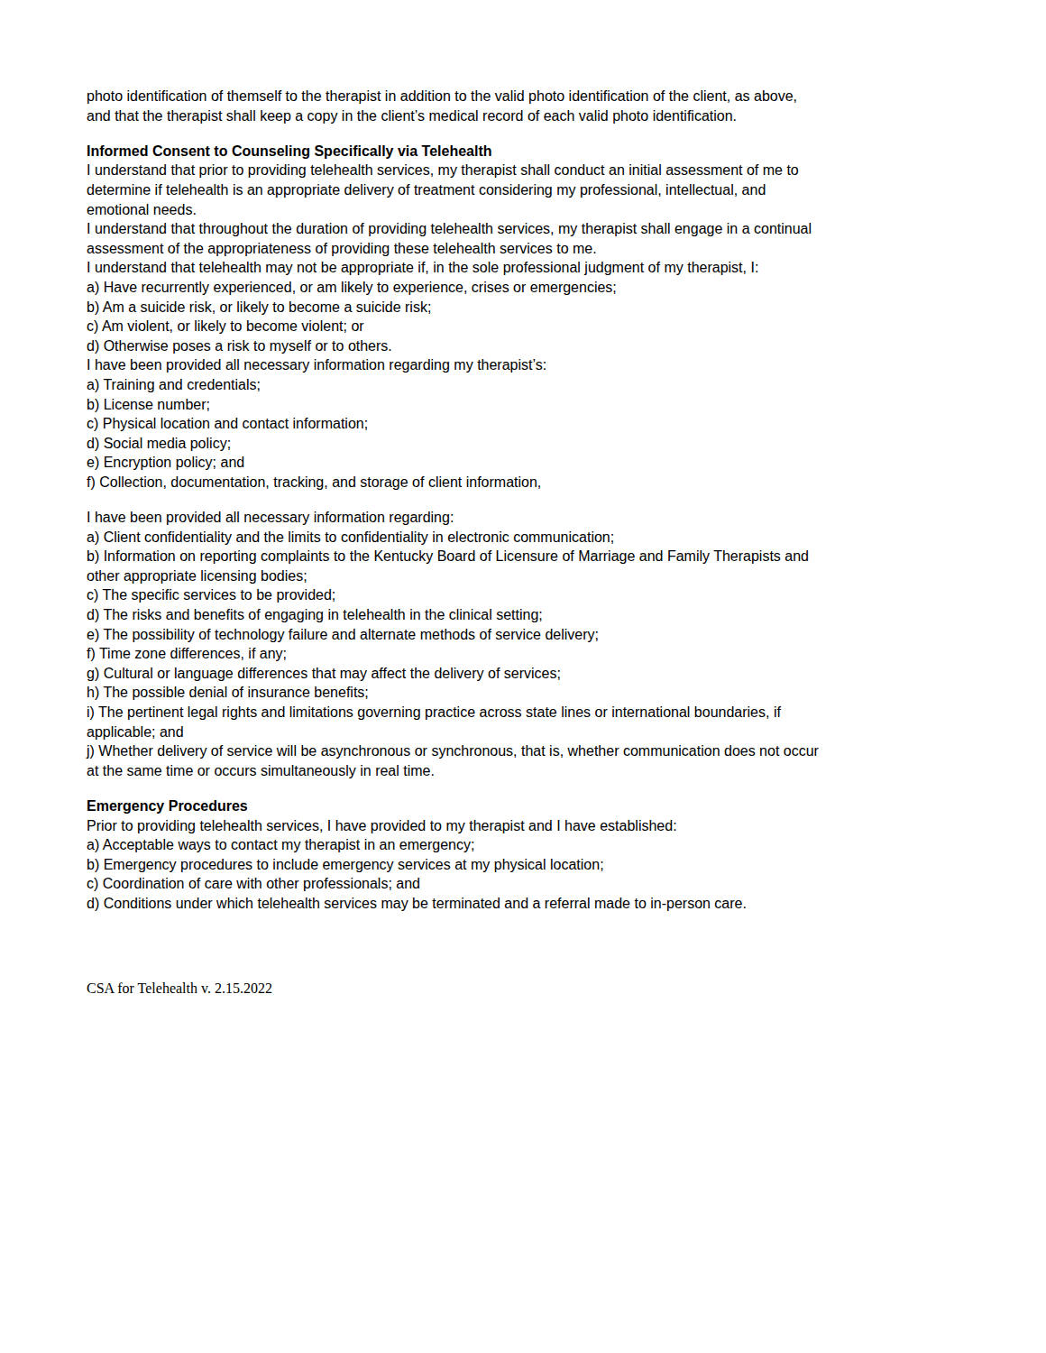photo identification of themself to the therapist in addition to the valid photo identification of the client, as above, and that the therapist shall keep a copy in the client’s medical record of each valid photo identification.
Informed Consent to Counseling Specifically via Telehealth
I understand that prior to providing telehealth services, my therapist shall conduct an initial assessment of me to determine if telehealth is an appropriate delivery of treatment considering my professional, intellectual, and emotional needs.
I understand that throughout the duration of providing telehealth services, my therapist shall engage in a continual assessment of the appropriateness of providing these telehealth services to me.
I understand that telehealth may not be appropriate if, in the sole professional judgment of my therapist, I:
a) Have recurrently experienced, or am likely to experience, crises or emergencies;
b) Am a suicide risk, or likely to become a suicide risk;
c) Am violent, or likely to become violent; or
d) Otherwise poses a risk to myself or to others.
I have been provided all necessary information regarding my therapist’s:
a) Training and credentials;
b) License number;
c) Physical location and contact information;
d) Social media policy;
e) Encryption policy; and
f) Collection, documentation, tracking, and storage of client information,
I have been provided all necessary information regarding:
a) Client confidentiality and the limits to confidentiality in electronic communication;
b) Information on reporting complaints to the Kentucky Board of Licensure of Marriage and Family Therapists and other appropriate licensing bodies;
c) The specific services to be provided;
d) The risks and benefits of engaging in telehealth in the clinical setting;
e) The possibility of technology failure and alternate methods of service delivery;
f) Time zone differences, if any;
g) Cultural or language differences that may affect the delivery of services;
h) The possible denial of insurance benefits;
i) The pertinent legal rights and limitations governing practice across state lines or international boundaries, if applicable; and
j) Whether delivery of service will be asynchronous or synchronous, that is, whether communication does not occur at the same time or occurs simultaneously in real time.
Emergency Procedures
Prior to providing telehealth services, I have provided to my therapist and I have established:
a) Acceptable ways to contact my therapist in an emergency;
b) Emergency procedures to include emergency services at my physical location;
c) Coordination of care with other professionals; and
d) Conditions under which telehealth services may be terminated and a referral made to in-person care.
CSA for Telehealth v. 2.15.2022